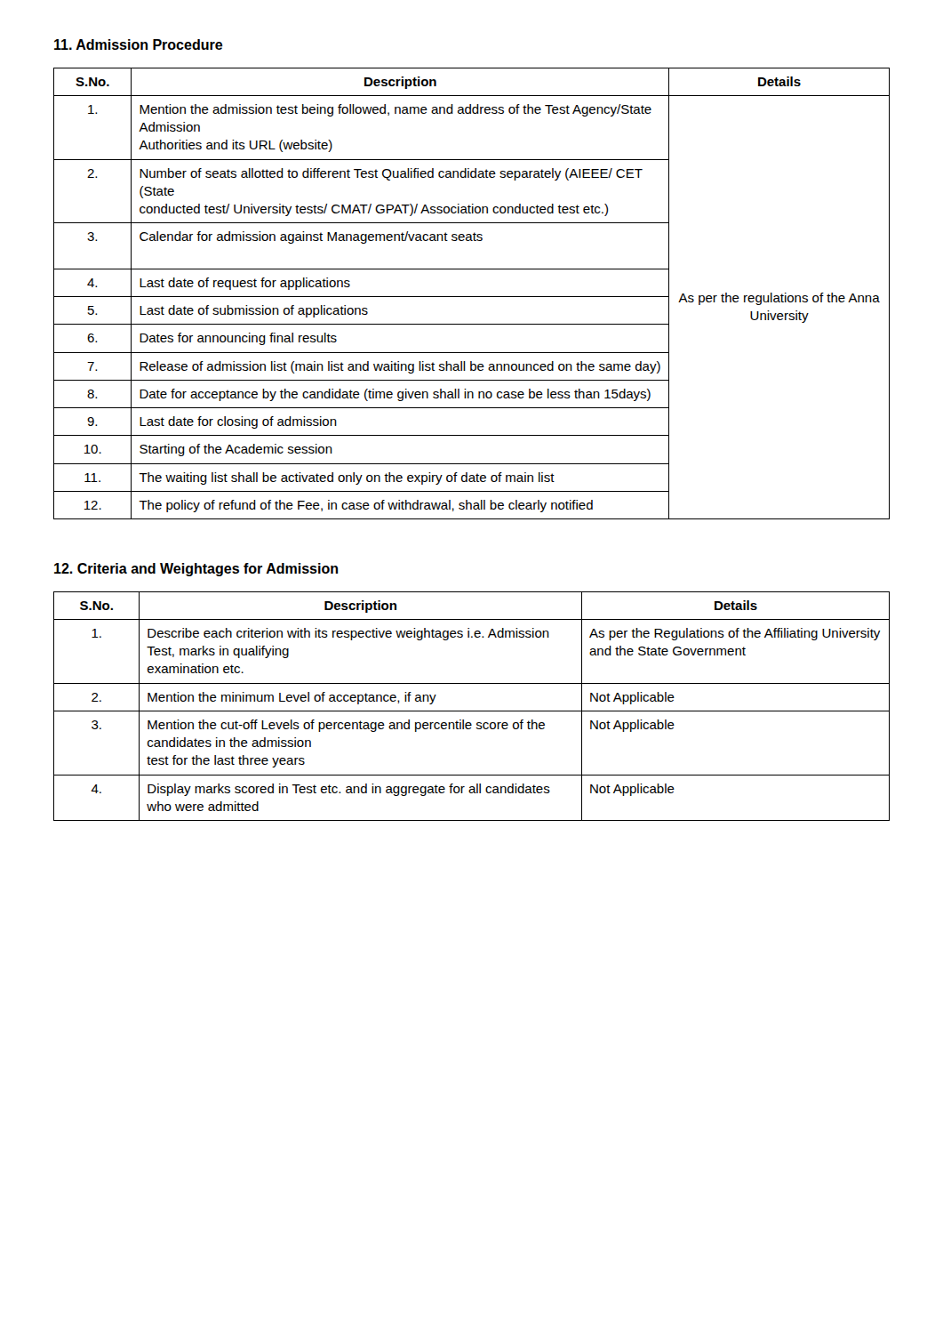11. Admission Procedure
| S.No. | Description | Details |
| --- | --- | --- |
| 1. | Mention the admission test being followed, name and address of the Test Agency/State Admission Authorities and its URL (website) | As per the regulations of the Anna University |
| 2. | Number of seats allotted to different Test Qualified candidate separately (AIEEE/ CET (State conducted test/ University tests/ CMAT/ GPAT)/ Association conducted test etc.) |
| 3. | Calendar for admission against Management/vacant seats |
| 4. | Last date of request for applications |
| 5. | Last date of submission of applications |
| 6. | Dates for announcing final results |
| 7. | Release of admission list (main list and waiting list shall be announced on the same day) |
| 8. | Date for acceptance by the candidate (time given shall in no case be less than 15days) |
| 9. | Last date for closing of admission |
| 10. | Starting of the Academic session |
| 11. | The waiting list shall be activated only on the expiry of date of main list |
| 12. | The policy of refund of the Fee, in case of withdrawal, shall be clearly notified |
12. Criteria and Weightages for Admission
| S.No. | Description | Details |
| --- | --- | --- |
| 1. | Describe each criterion with its respective weightages i.e. Admission Test, marks in qualifying examination etc. | As per the Regulations of the Affiliating University and the State Government |
| 2. | Mention the minimum Level of acceptance, if any | Not Applicable |
| 3. | Mention the cut-off Levels of percentage and percentile score of the candidates in the admission test for the last three years | Not Applicable |
| 4. | Display marks scored in Test etc. and in aggregate for all candidates who were admitted | Not Applicable |